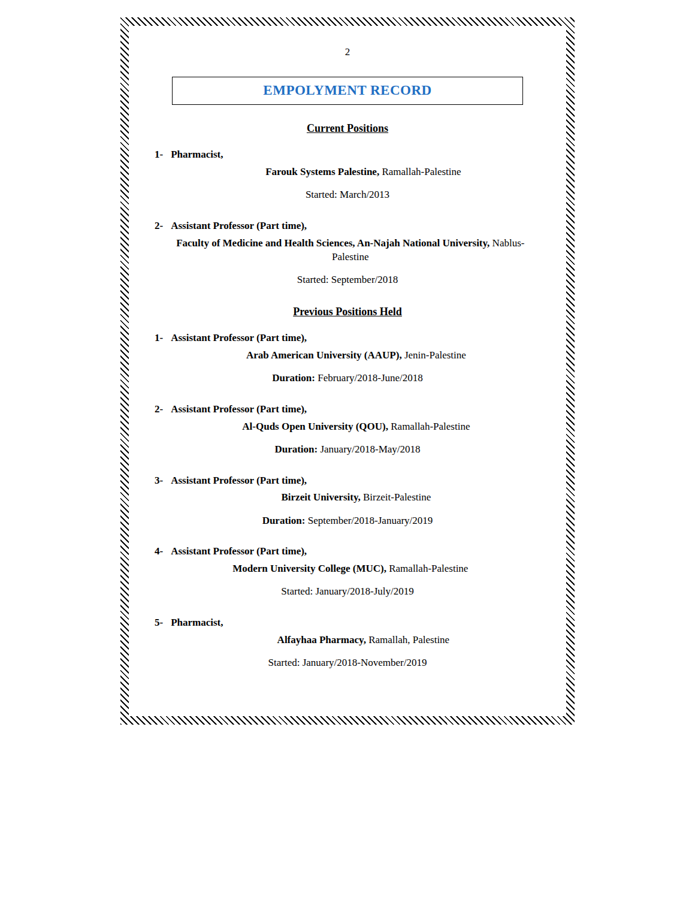2
EMPOLYMENT RECORD
Current Positions
1-Pharmacist,
Farouk Systems Palestine, Ramallah-Palestine
Started: March/2013
2-Assistant Professor (Part time),
Faculty of Medicine and Health Sciences, An-Najah National University, Nablus-Palestine
Started: September/2018
Previous Positions Held
1-Assistant Professor (Part time),
Arab American University (AAUP), Jenin-Palestine
Duration: February/2018-June/2018
2-Assistant Professor (Part time),
Al-Quds Open University (QOU), Ramallah-Palestine
Duration: January/2018-May/2018
3-Assistant Professor (Part time),
Birzeit University, Birzeit-Palestine
Duration: September/2018-January/2019
4-Assistant Professor (Part time),
Modern University College (MUC), Ramallah-Palestine
Started: January/2018-July/2019
5-Pharmacist,
Alfayhaa Pharmacy, Ramallah, Palestine
Started: January/2018-November/2019